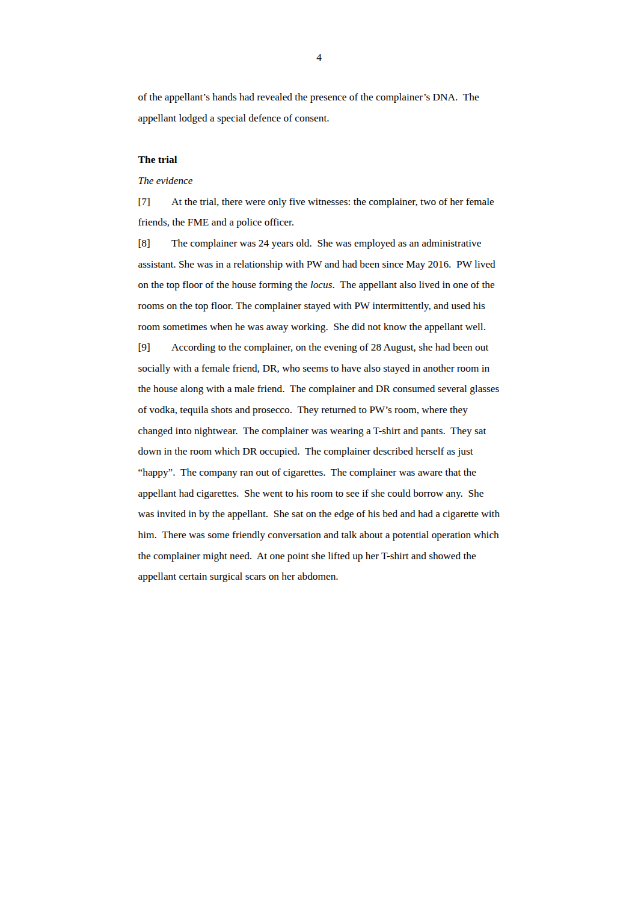4
of the appellant’s hands had revealed the presence of the complainer’s DNA. The appellant lodged a special defence of consent.
The trial
The evidence
[7] At the trial, there were only five witnesses: the complainer, two of her female friends, the FME and a police officer.
[8] The complainer was 24 years old. She was employed as an administrative assistant. She was in a relationship with PW and had been since May 2016. PW lived on the top floor of the house forming the locus. The appellant also lived in one of the rooms on the top floor. The complainer stayed with PW intermittently, and used his room sometimes when he was away working. She did not know the appellant well.
[9] According to the complainer, on the evening of 28 August, she had been out socially with a female friend, DR, who seems to have also stayed in another room in the house along with a male friend. The complainer and DR consumed several glasses of vodka, tequila shots and prosecco. They returned to PW’s room, where they changed into nightwear. The complainer was wearing a T-shirt and pants. They sat down in the room which DR occupied. The complainer described herself as just “happy”. The company ran out of cigarettes. The complainer was aware that the appellant had cigarettes. She went to his room to see if she could borrow any. She was invited in by the appellant. She sat on the edge of his bed and had a cigarette with him. There was some friendly conversation and talk about a potential operation which the complainer might need. At one point she lifted up her T-shirt and showed the appellant certain surgical scars on her abdomen.